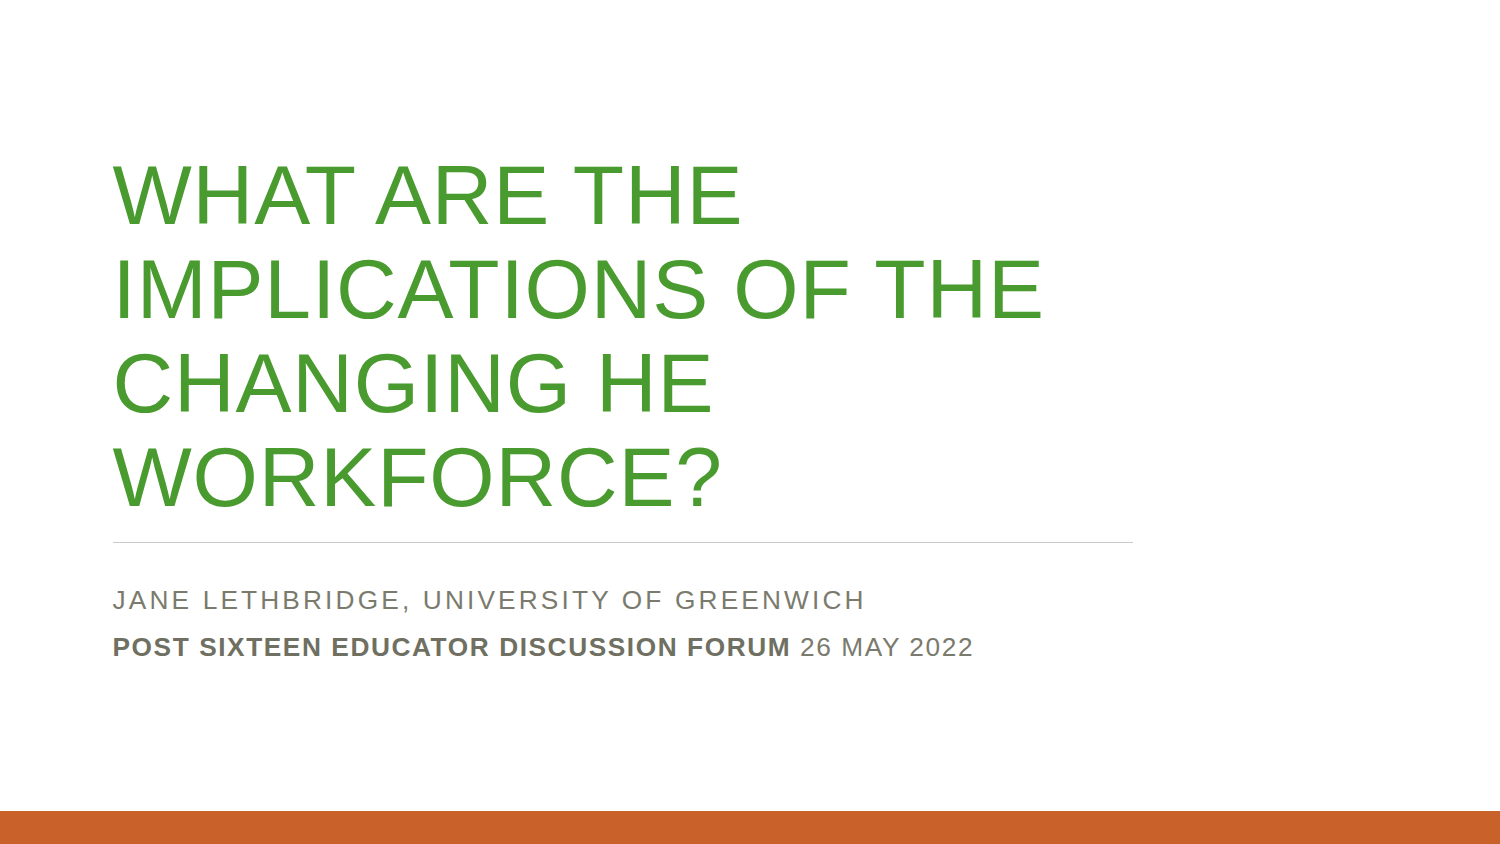WHAT ARE THE IMPLICATIONS OF THE CHANGING HE WORKFORCE?
JANE LETHBRIDGE, UNIVERSITY OF GREENWICH
POST SIXTEEN EDUCATOR DISCUSSION FORUM 26 MAY 2022